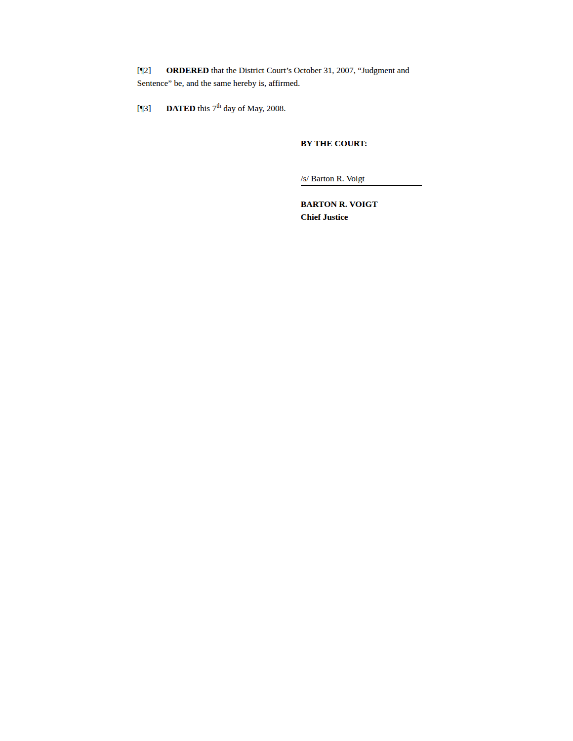[¶2] ORDERED that the District Court’s October 31, 2007, “Judgment and Sentence” be, and the same hereby is, affirmed.
[¶3] DATED this 7th day of May, 2008.
BY THE COURT:
/s/ Barton R. Voigt
BARTON R. VOIGT
Chief Justice